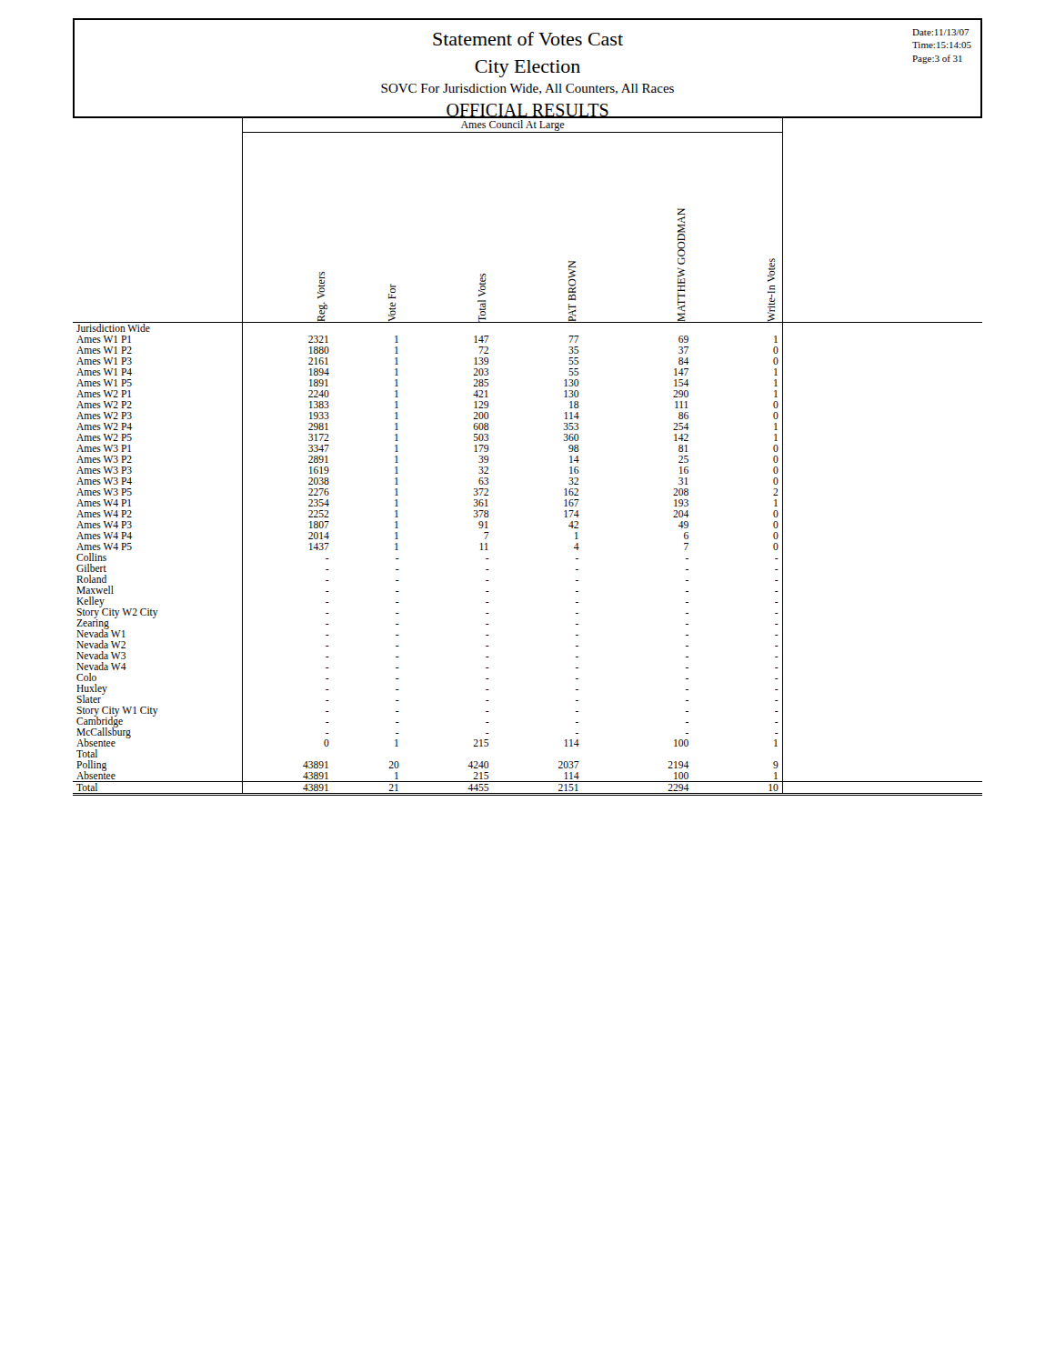Date:11/13/07
Time:15:14:05
Page:3 of 31
Statement of Votes Cast
City Election
SOVC For Jurisdiction Wide, All Counters, All Races
OFFICIAL RESULTS
| | Ames Council At Large | |
| --- | --- | --- |
| | Reg. Voters | Vote For | Total Votes | PAT BROWN | MATTHEW GOODMAN | Write-In Votes | |
| Jurisdiction Wide | | | | | | | |
| Ames W1 P1 | 2321 | 1 | 147 | 77 | 69 | 1 | |
| Ames W1 P2 | 1880 | 1 | 72 | 35 | 37 | 0 | |
| Ames W1 P3 | 2161 | 1 | 139 | 55 | 84 | 0 | |
| Ames W1 P4 | 1894 | 1 | 203 | 55 | 147 | 1 | |
| Ames W1 P5 | 1891 | 1 | 285 | 130 | 154 | 1 | |
| Ames W2 P1 | 2240 | 1 | 421 | 130 | 290 | 1 | |
| Ames W2 P2 | 1383 | 1 | 129 | 18 | 111 | 0 | |
| Ames W2 P3 | 1933 | 1 | 200 | 114 | 86 | 0 | |
| Ames W2 P4 | 2981 | 1 | 608 | 353 | 254 | 1 | |
| Ames W2 P5 | 3172 | 1 | 503 | 360 | 142 | 1 | |
| Ames W3 P1 | 3347 | 1 | 179 | 98 | 81 | 0 | |
| Ames W3 P2 | 2891 | 1 | 39 | 14 | 25 | 0 | |
| Ames W3 P3 | 1619 | 1 | 32 | 16 | 16 | 0 | |
| Ames W3 P4 | 2038 | 1 | 63 | 32 | 31 | 0 | |
| Ames W3 P5 | 2276 | 1 | 372 | 162 | 208 | 2 | |
| Ames W4 P1 | 2354 | 1 | 361 | 167 | 193 | 1 | |
| Ames W4 P2 | 2252 | 1 | 378 | 174 | 204 | 0 | |
| Ames W4 P3 | 1807 | 1 | 91 | 42 | 49 | 0 | |
| Ames W4 P4 | 2014 | 1 | 7 | 1 | 6 | 0 | |
| Ames W4 P5 | 1437 | 1 | 11 | 4 | 7 | 0 | |
| Collins | - | - | - | - | - | - | |
| Gilbert | - | - | - | - | - | - | |
| Roland | - | - | - | - | - | - | |
| Maxwell | - | - | - | - | - | - | |
| Kelley | - | - | - | - | - | - | |
| Story City W2 City | - | - | - | - | - | - | |
| Zearing | - | - | - | - | - | - | |
| Nevada W1 | - | - | - | - | - | - | |
| Nevada W2 | - | - | - | - | - | - | |
| Nevada W3 | - | - | - | - | - | - | |
| Nevada W4 | - | - | - | - | - | - | |
| Colo | - | - | - | - | - | - | |
| Huxley | - | - | - | - | - | - | |
| Slater | - | - | - | - | - | - | |
| Story City W1 City | - | - | - | - | - | - | |
| Cambridge | - | - | - | - | - | - | |
| McCallsburg | - | - | - | - | - | - | |
| Absentee | 0 | 1 | 215 | 114 | 100 | 1 | |
| Total | | | | | | | |
| Polling | 43891 | 20 | 4240 | 2037 | 2194 | 9 | |
| Absentee | 43891 | 1 | 215 | 114 | 100 | 1 | |
| Total | 43891 | 21 | 4455 | 2151 | 2294 | 10 | |